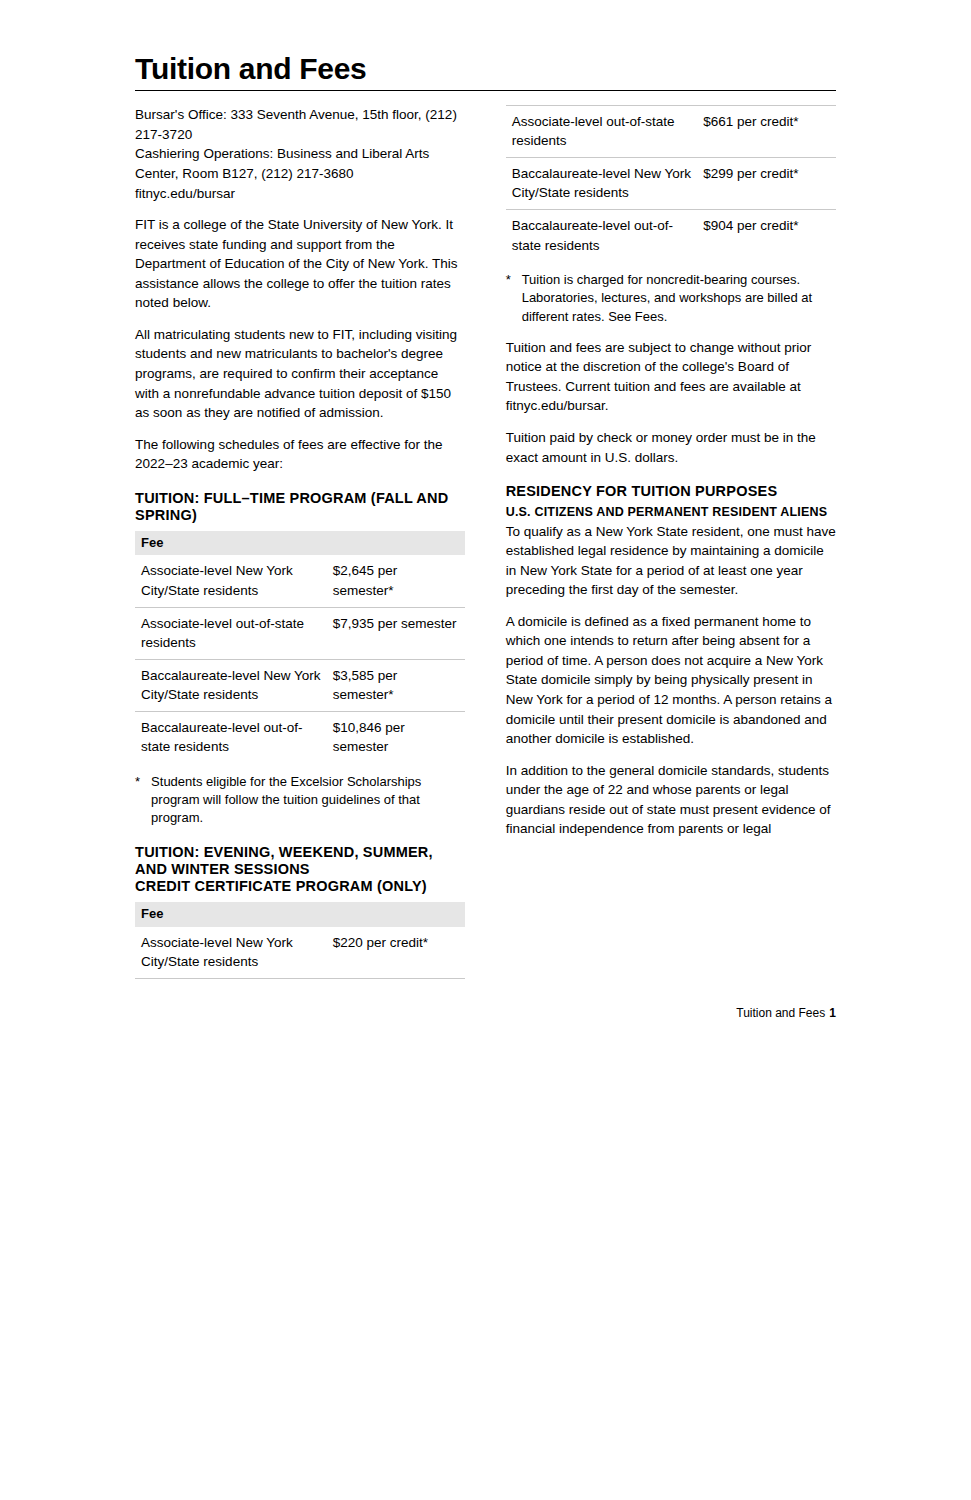Tuition and Fees
Bursar's Office: 333 Seventh Avenue, 15th floor, (212) 217-3720
Cashiering Operations: Business and Liberal Arts Center, Room B127, (212) 217-3680
fitnyc.edu/bursar
FIT is a college of the State University of New York. It receives state funding and support from the Department of Education of the City of New York. This assistance allows the college to offer the tuition rates noted below.
All matriculating students new to FIT, including visiting students and new matriculants to bachelor's degree programs, are required to confirm their acceptance with a nonrefundable advance tuition deposit of $150 as soon as they are notified of admission.
The following schedules of fees are effective for the 2022–23 academic year:
TUITION: FULL–TIME PROGRAM (FALL AND SPRING)
Fee
| Associate-level New York City/State residents | $2,645 per semester* |
| Associate-level out-of-state residents | $7,935 per semester |
| Baccalaureate-level New York City/State residents | $3,585 per semester* |
| Baccalaureate-level out-of-state residents | $10,846 per semester |
*
Students eligible for the Excelsior Scholarships program will follow the tuition guidelines of that program.
TUITION: EVENING, WEEKEND, SUMMER, AND WINTER SESSIONS
CREDIT CERTIFICATE PROGRAM (ONLY)
Fee
| Associate-level New York City/State residents | $220 per credit* |
| Associate-level out-of-state residents | $661 per credit* |
| Baccalaureate-level New York City/State residents | $299 per credit* |
| Baccalaureate-level out-of-state residents | $904 per credit* |
*
Tuition is charged for noncredit-bearing courses. Laboratories, lectures, and workshops are billed at different rates. See Fees.
Tuition and fees are subject to change without prior notice at the discretion of the college's Board of Trustees. Current tuition and fees are available at fitnyc.edu/bursar.
Tuition paid by check or money order must be in the exact amount in U.S. dollars.
RESIDENCY FOR TUITION PURPOSES
U.S. CITIZENS AND PERMANENT RESIDENT ALIENS
To qualify as a New York State resident, one must have established legal residence by maintaining a domicile in New York State for a period of at least one year preceding the first day of the semester.
A domicile is defined as a fixed permanent home to which one intends to return after being absent for a period of time. A person does not acquire a New York State domicile simply by being physically present in New York for a period of 12 months. A person retains a domicile until their present domicile is abandoned and another domicile is established.
In addition to the general domicile standards, students under the age of 22 and whose parents or legal guardians reside out of state must present evidence of financial independence from parents or legal
Tuition and Fees1